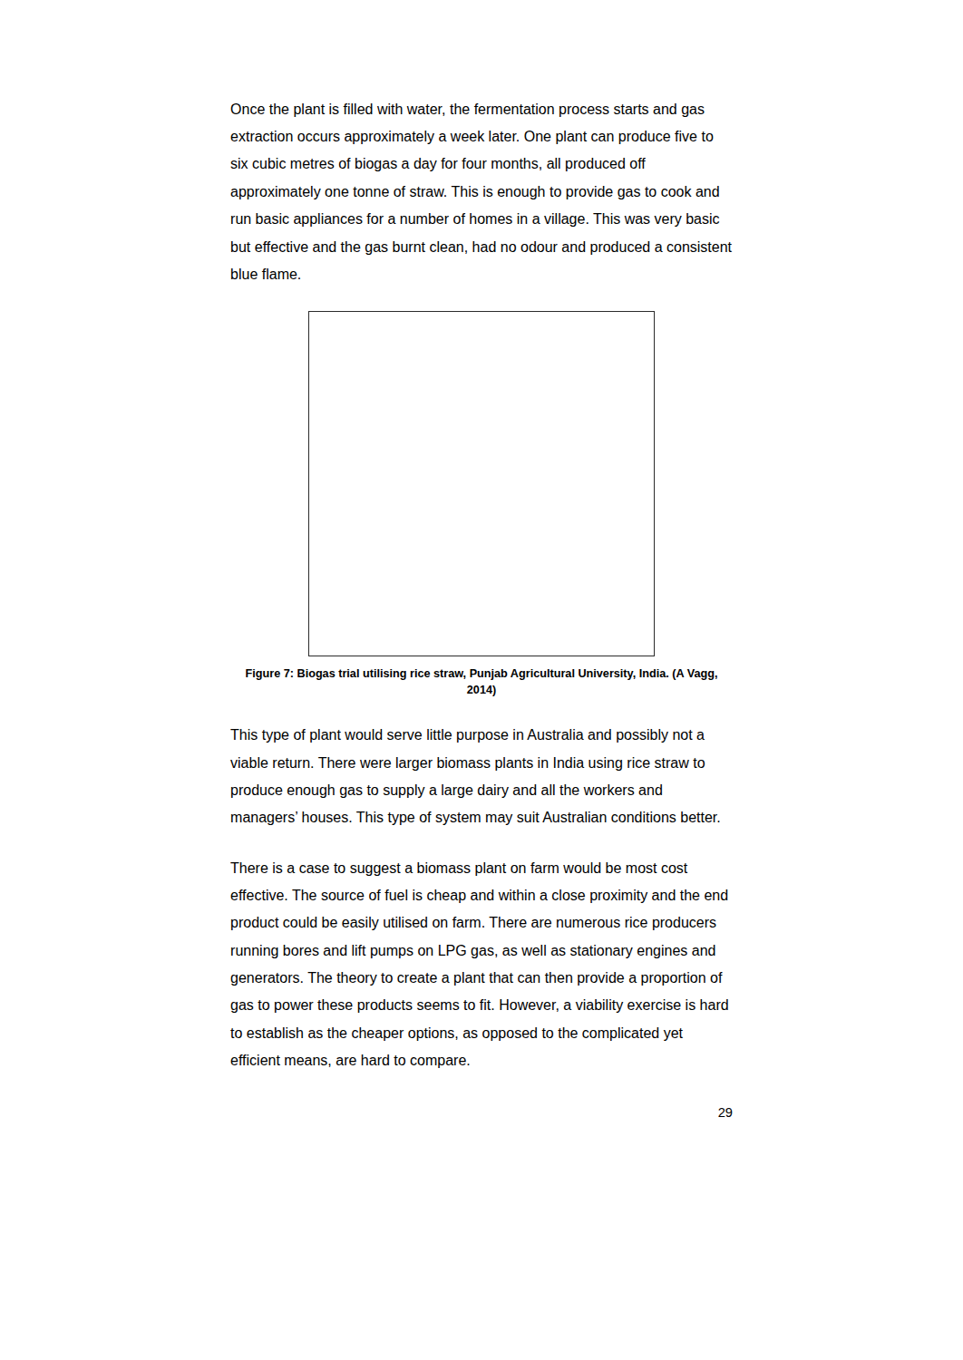Once the plant is filled with water, the fermentation process starts and gas extraction occurs approximately a week later. One plant can produce five to six cubic metres of biogas a day for four months, all produced off approximately one tonne of straw. This is enough to provide gas to cook and run basic appliances for a number of homes in a village. This was very basic but effective and the gas burnt clean, had no odour and produced a consistent blue flame.
Figure 7: Biogas trial utilising rice straw, Punjab Agricultural University, India. (A Vagg, 2014)
This type of plant would serve little purpose in Australia and possibly not a viable return. There were larger biomass plants in India using rice straw to produce enough gas to supply a large dairy and all the workers and managers’ houses. This type of system may suit Australian conditions better.
There is a case to suggest a biomass plant on farm would be most cost effective. The source of fuel is cheap and within a close proximity and the end product could be easily utilised on farm. There are numerous rice producers running bores and lift pumps on LPG gas, as well as stationary engines and generators. The theory to create a plant that can then provide a proportion of gas to power these products seems to fit. However, a viability exercise is hard to establish as the cheaper options, as opposed to the complicated yet efficient means, are hard to compare.
29